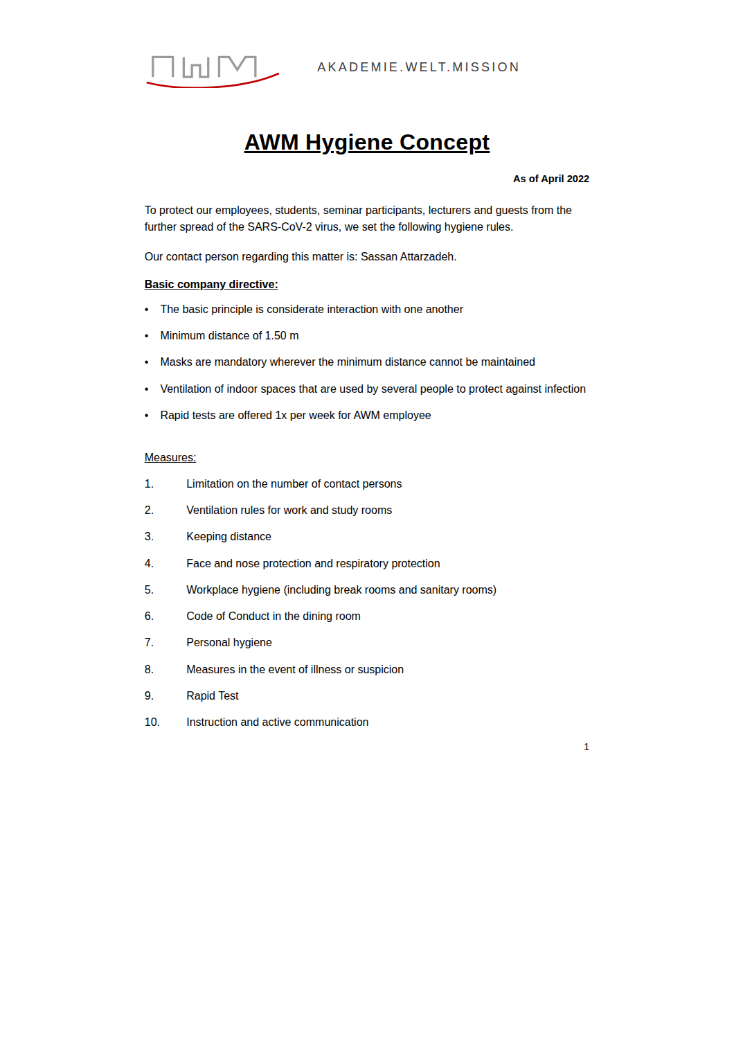AKADEMIE. WELT. MISSION
AWM Hygiene Concept
As of April 2022
To protect our employees, students, seminar participants, lecturers and guests from the further spread of the SARS-CoV-2 virus, we set the following hygiene rules.
Our contact person regarding this matter is: Sassan Attarzadeh.
Basic company directive:
The basic principle is considerate interaction with one another
Minimum distance of 1.50 m
Masks are mandatory wherever the minimum distance cannot be maintained
Ventilation of indoor spaces that are used by several people to protect against infection
Rapid tests are offered 1x per week for AWM employee
Measures:
Limitation on the number of contact persons
Ventilation rules for work and study rooms
Keeping distance
Face and nose protection and respiratory protection
Workplace hygiene (including break rooms and sanitary rooms)
Code of Conduct in the dining room
Personal hygiene
Measures in the event of illness or suspicion
Rapid Test
Instruction and active communication
1